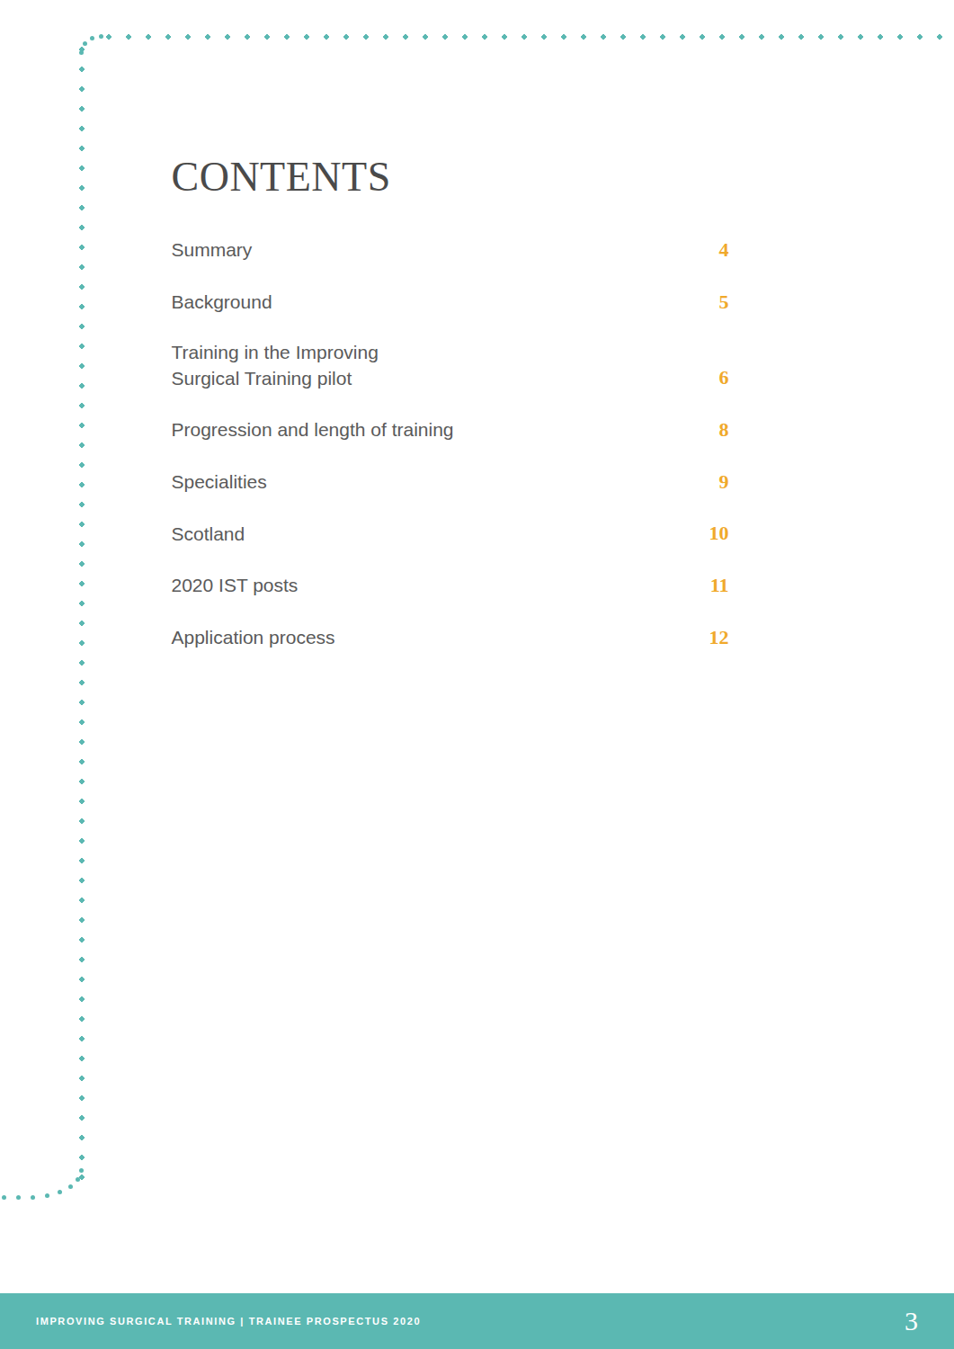CONTENTS
Summary 4
Background 5
Training in the ImprovingSurgical Training pilot 6
Progression and length of training 8
Specialities 9
Scotland 10
2020 IST posts 11
Application process 12
Improving Surgical Training | Trainee Prospectus 2020
3